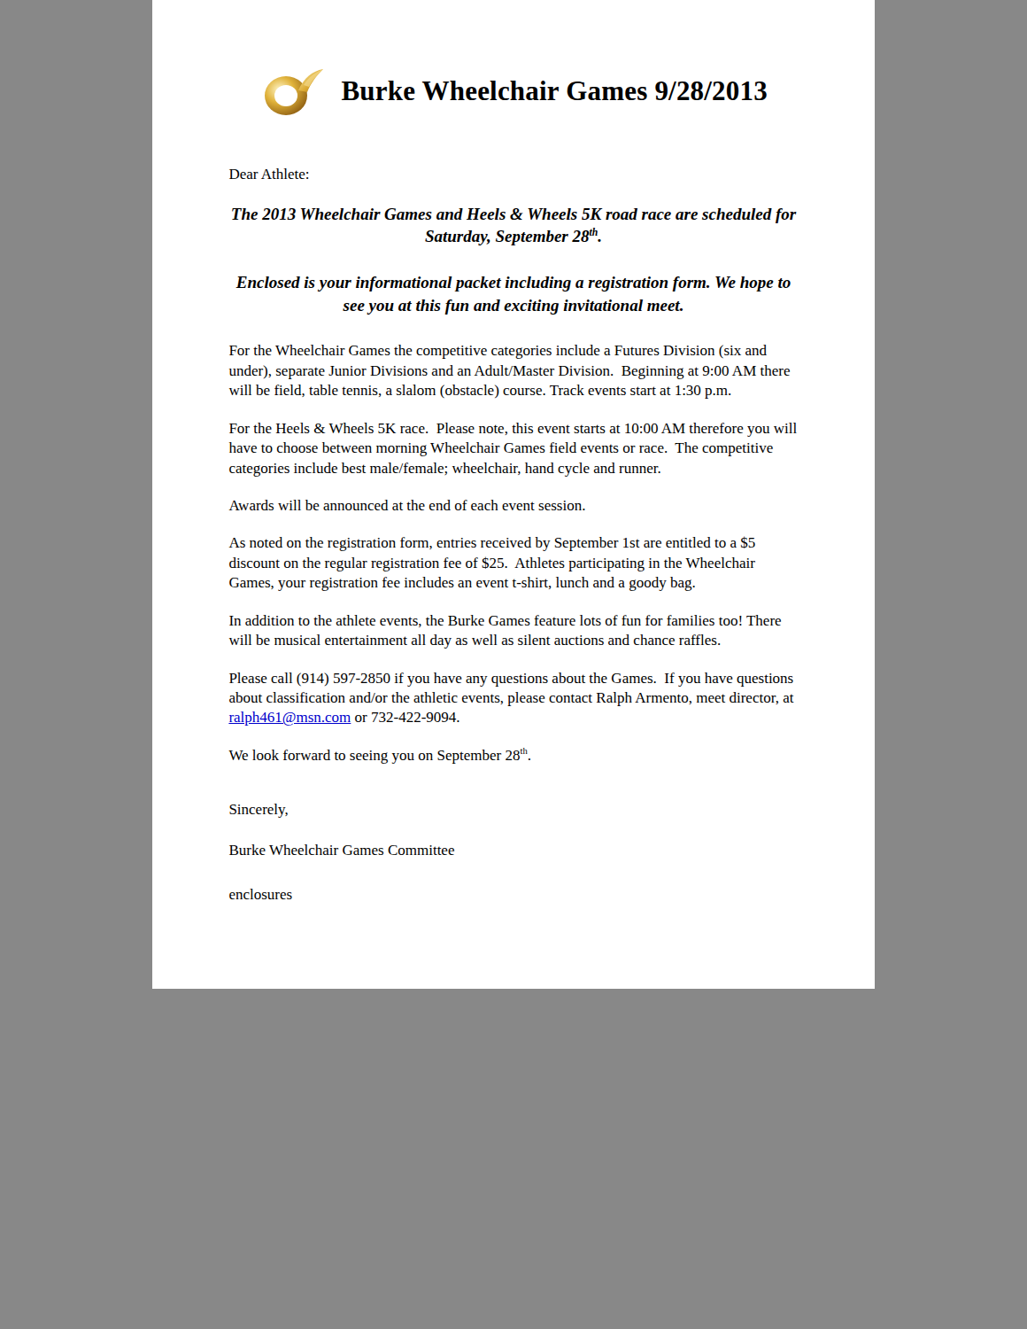Burke Wheelchair Games 9/28/2013
Dear Athlete:
The 2013 Wheelchair Games and Heels & Wheels 5K road race are scheduled for Saturday, September 28th.
Enclosed is your informational packet including a registration form. We hope to see you at this fun and exciting invitational meet.
For the Wheelchair Games the competitive categories include a Futures Division (six and under), separate Junior Divisions and an Adult/Master Division. Beginning at 9:00 AM there will be field, table tennis, a slalom (obstacle) course. Track events start at 1:30 p.m.
For the Heels & Wheels 5K race. Please note, this event starts at 10:00 AM therefore you will have to choose between morning Wheelchair Games field events or race. The competitive categories include best male/female; wheelchair, hand cycle and runner.
Awards will be announced at the end of each event session.
As noted on the registration form, entries received by September 1st are entitled to a $5 discount on the regular registration fee of $25. Athletes participating in the Wheelchair Games, your registration fee includes an event t-shirt, lunch and a goody bag.
In addition to the athlete events, the Burke Games feature lots of fun for families too! There will be musical entertainment all day as well as silent auctions and chance raffles.
Please call (914) 597-2850 if you have any questions about the Games. If you have questions about classification and/or the athletic events, please contact Ralph Armento, meet director, at ralph461@msn.com or 732-422-9094.
We look forward to seeing you on September 28th.
Sincerely,
Burke Wheelchair Games Committee
enclosures